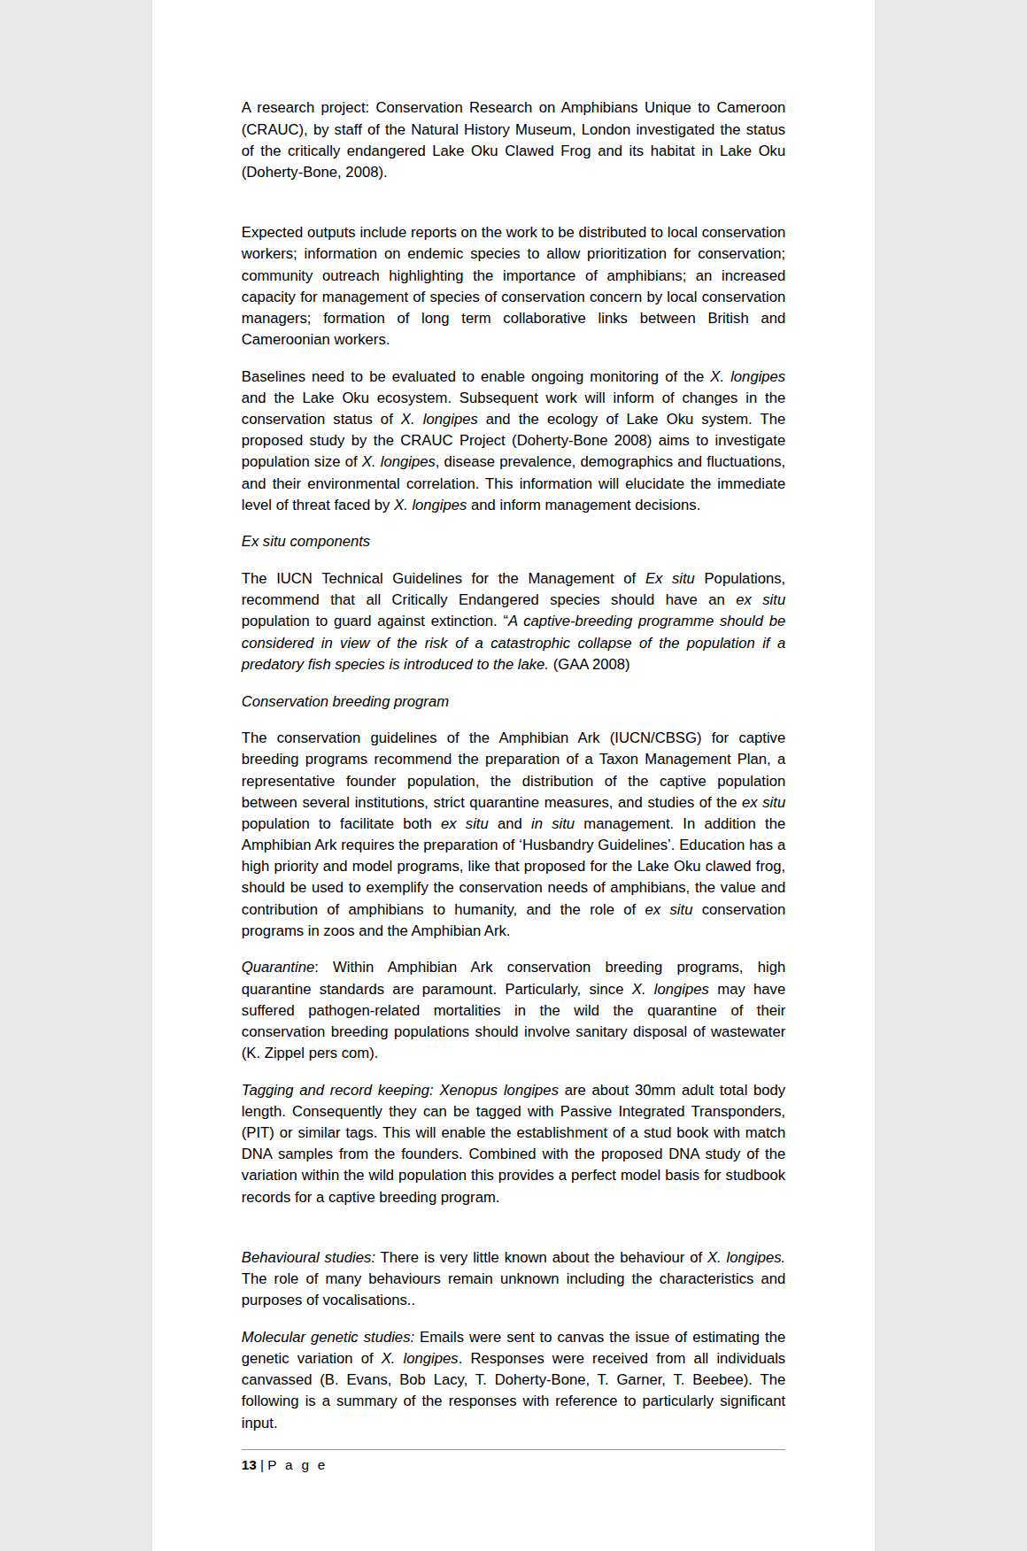A research project: Conservation Research on Amphibians Unique to Cameroon (CRAUC), by staff of the Natural History Museum, London investigated the status of the critically endangered Lake Oku Clawed Frog and its habitat in Lake Oku (Doherty-Bone, 2008).
Expected outputs include reports on the work to be distributed to local conservation workers; information on endemic species to allow prioritization for conservation; community outreach highlighting the importance of amphibians; an increased capacity for management of species of conservation concern by local conservation managers; formation of long term collaborative links between British and Cameroonian workers.
Baselines need to be evaluated to enable ongoing monitoring of the X. longipes and the Lake Oku ecosystem. Subsequent work will inform of changes in the conservation status of X. longipes and the ecology of Lake Oku system. The proposed study by the CRAUC Project (Doherty-Bone 2008) aims to investigate population size of X. longipes, disease prevalence, demographics and fluctuations, and their environmental correlation. This information will elucidate the immediate level of threat faced by X. longipes and inform management decisions.
Ex situ components
The IUCN Technical Guidelines for the Management of Ex situ Populations, recommend that all Critically Endangered species should have an ex situ population to guard against extinction. “A captive-breeding programme should be considered in view of the risk of a catastrophic collapse of the population if a predatory fish species is introduced to the lake. (GAA 2008)
Conservation breeding program
The conservation guidelines of the Amphibian Ark (IUCN/CBSG) for captive breeding programs recommend the preparation of a Taxon Management Plan, a representative founder population, the distribution of the captive population between several institutions, strict quarantine measures, and studies of the ex situ population to facilitate both ex situ and in situ management. In addition the Amphibian Ark requires the preparation of ‘Husbandry Guidelines’. Education has a high priority and model programs, like that proposed for the Lake Oku clawed frog, should be used to exemplify the conservation needs of amphibians, the value and contribution of amphibians to humanity, and the role of ex situ conservation programs in zoos and the Amphibian Ark.
Quarantine: Within Amphibian Ark conservation breeding programs, high quarantine standards are paramount. Particularly, since X. longipes may have suffered pathogen-related mortalities in the wild the quarantine of their conservation breeding populations should involve sanitary disposal of wastewater (K. Zippel pers com).
Tagging and record keeping: Xenopus longipes are about 30mm adult total body length. Consequently they can be tagged with Passive Integrated Transponders, (PIT) or similar tags. This will enable the establishment of a stud book with match DNA samples from the founders. Combined with the proposed DNA study of the variation within the wild population this provides a perfect model basis for studbook records for a captive breeding program.
Behavioural studies: There is very little known about the behaviour of X. longipes. The role of many behaviours remain unknown including the characteristics and purposes of vocalisations..
Molecular genetic studies: Emails were sent to canvas the issue of estimating the genetic variation of X. longipes. Responses were received from all individuals canvassed (B. Evans, Bob Lacy, T. Doherty-Bone, T. Garner, T. Beebee). The following is a summary of the responses with reference to particularly significant input.
13 | P a g e